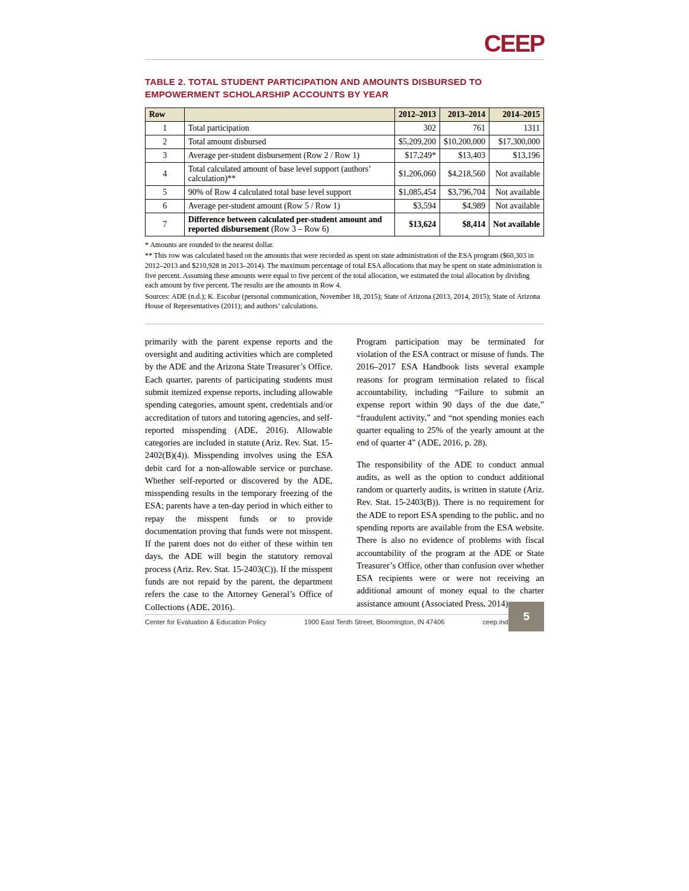CEEP
Table 2. Total Student Participation and Amounts Disbursed to Empowerment Scholarship Accounts by Year
| Row | | 2012–2013 | 2013–2014 | 2014–2015 |
| --- | --- | --- | --- | --- |
| 1 | Total participation | 302 | 761 | 1311 |
| 2 | Total amount disbursed | $5,209,200 | $10,200,000 | $17,300,000 |
| 3 | Average per-student disbursement (Row 2 / Row 1) | $17,249* | $13,403 | $13,196 |
| 4 | Total calculated amount of base level support (authors’ calculation)** | $1,206,060 | $4,218,560 | Not available |
| 5 | 90% of Row 4 calculated total base level support | $1,085,454 | $3,796,704 | Not available |
| 6 | Average per-student amount (Row 5 / Row 1) | $3,594 | $4,989 | Not available |
| 7 | Difference between calculated per-student amount and reported disbursement (Row 3 – Row 6) | $13,624 | $8,414 | Not available |
* Amounts are rounded to the nearest dollar.
** This row was calculated based on the amounts that were recorded as spent on state administration of the ESA program ($60,303 in 2012–2013 and $210,928 in 2013–2014). The maximum percentage of total ESA allocations that may be spent on state administration is five percent. Assuming these amounts were equal to five percent of the total allocation, we estimated the total allocation by dividing each amount by five percent. The results are the amounts in Row 4.
Sources: ADE (n.d.); K. Escobar (personal communication, November 18, 2015); State of Arizona (2013, 2014, 2015); State of Arizona House of Representatives (2011); and authors’ calculations.
primarily with the parent expense reports and the oversight and auditing activities which are completed by the ADE and the Arizona State Treasurer’s Office. Each quarter, parents of participating students must submit itemized expense reports, including allowable spending categories, amount spent, credentials and/or accreditation of tutors and tutoring agencies, and self-reported misspending (ADE, 2016). Allowable categories are included in statute (Ariz. Rev. Stat. 15-2402(B)(4)). Misspending involves using the ESA debit card for a non-allowable service or purchase. Whether self-reported or discovered by the ADE, misspending results in the temporary freezing of the ESA; parents have a ten-day period in which either to repay the misspent funds or to provide documentation proving that funds were not misspent. If the parent does not do either of these within ten days, the ADE will begin the statutory removal process (Ariz. Rev. Stat. 15-2403(C)). If the misspent funds are not repaid by the parent, the department refers the case to the Attorney General’s Office of Collections (ADE, 2016).
Program participation may be terminated for violation of the ESA contract or misuse of funds. The 2016–2017 ESA Handbook lists several example reasons for program termination related to fiscal accountability, including “Failure to submit an expense report within 90 days of the due date,” “fraudulent activity,” and “not spending monies each quarter equaling to 25% of the yearly amount at the end of quarter 4” (ADE, 2016, p. 28).
The responsibility of the ADE to conduct annual audits, as well as the option to conduct additional random or quarterly audits, is written in statute (Ariz. Rev. Stat. 15-2403(B)). There is no requirement for the ADE to report ESA spending to the public, and no spending reports are available from the ESA website. There is also no evidence of problems with fiscal accountability of the program at the ADE or State Treasurer’s Office, other than confusion over whether ESA recipients were or were not receiving an additional amount of money equal to the charter assistance amount (Associated Press, 2014).
Center for Evaluation & Education Policy 1900 East Tenth Street, Bloomington, IN 47406 ceep.indiana.edu
5